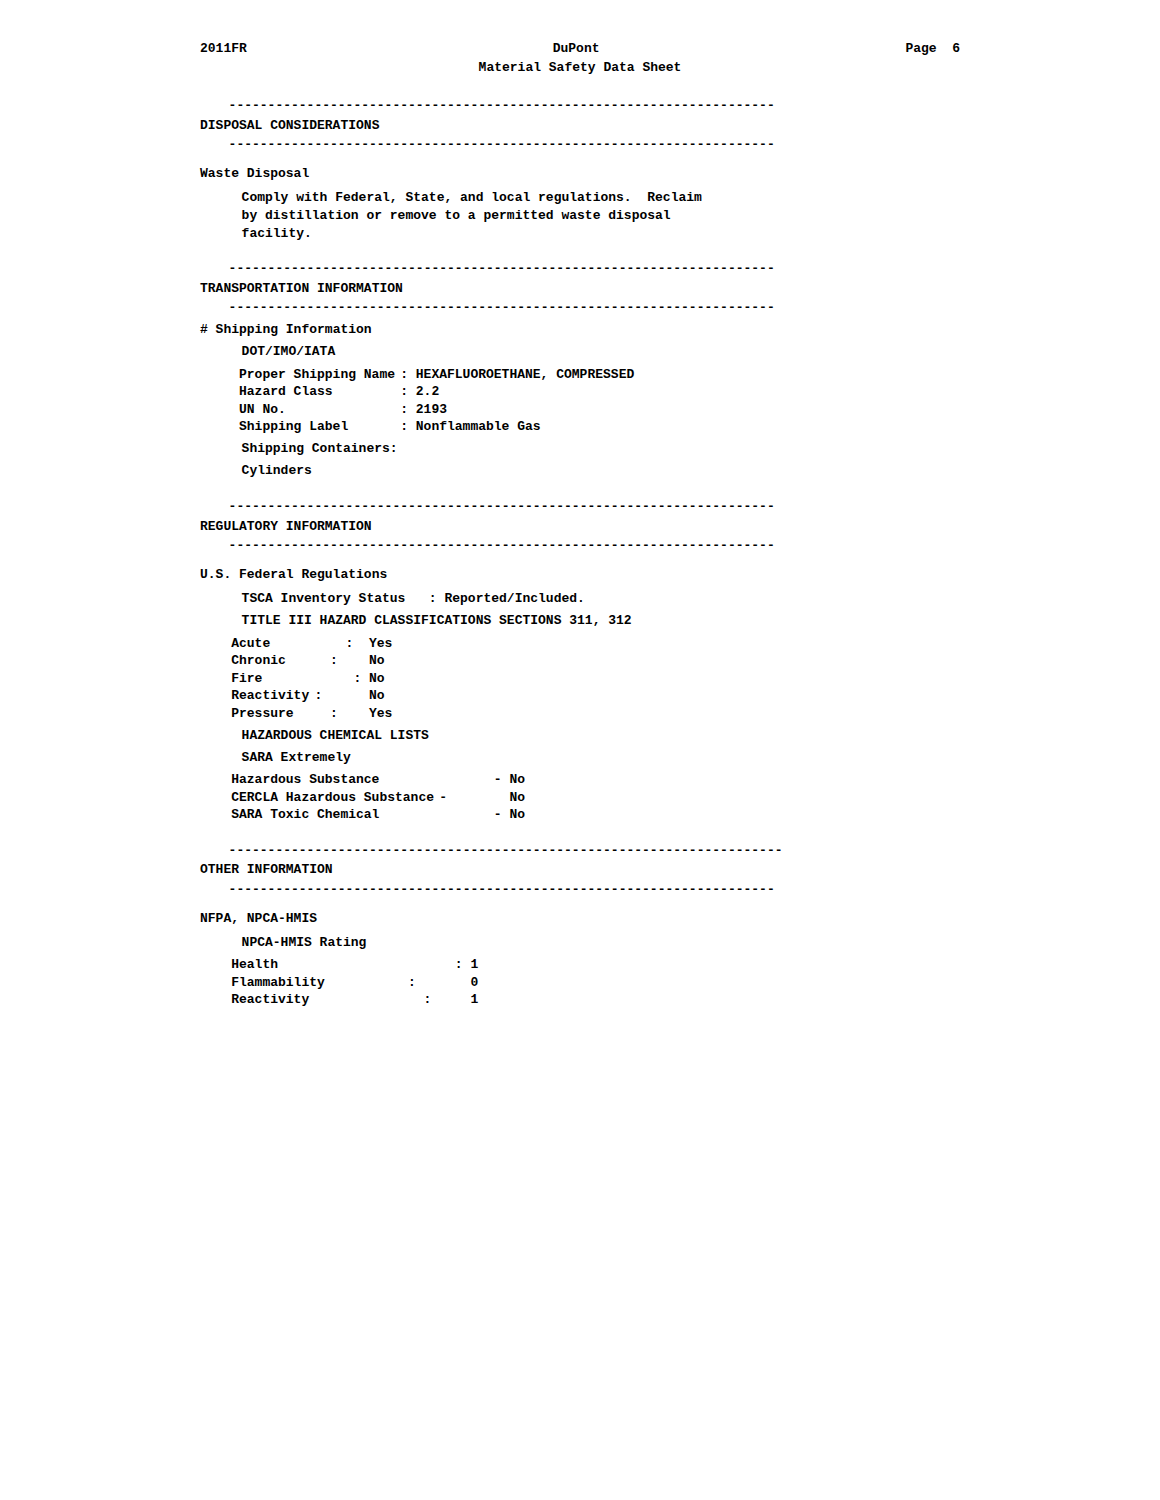2011FR DuPont Page 6
Material Safety Data Sheet
----------------------------------------------------------------------
DISPOSAL CONSIDERATIONS
----------------------------------------------------------------------
Waste Disposal
Comply with Federal, State, and local regulations. Reclaim
by distillation or remove to a permitted waste disposal
facility.
----------------------------------------------------------------------
TRANSPORTATION INFORMATION
----------------------------------------------------------------------
# Shipping Information
DOT/IMO/IATA
| Proper Shipping Name | : | HEXAFLUOROETHANE, COMPRESSED |
| Hazard Class | : | 2.2 |
| UN No. | : | 2193 |
| Shipping Label | : | Nonflammable Gas |
Shipping Containers:
Cylinders
----------------------------------------------------------------------
REGULATORY INFORMATION
----------------------------------------------------------------------
U.S. Federal Regulations
TSCA Inventory Status : Reported/Included.
TITLE III HAZARD CLASSIFICATIONS SECTIONS 311, 312
| Acute | : | Yes |
| Chronic | : | No |
| Fire | : | No |
| Reactivity | : | No |
| Pressure | : | Yes |
HAZARDOUS CHEMICAL LISTS
SARA Extremely
| Hazardous Substance | - | No |
| CERCLA Hazardous Substance | - | No |
| SARA Toxic Chemical | - | No |
-----------------------------------------------------------------------
OTHER INFORMATION
----------------------------------------------------------------------
NFPA, NPCA-HMIS
NPCA-HMIS Rating
| Health | : | 1 |
| Flammability | : | 0 |
| Reactivity | : | 1 |